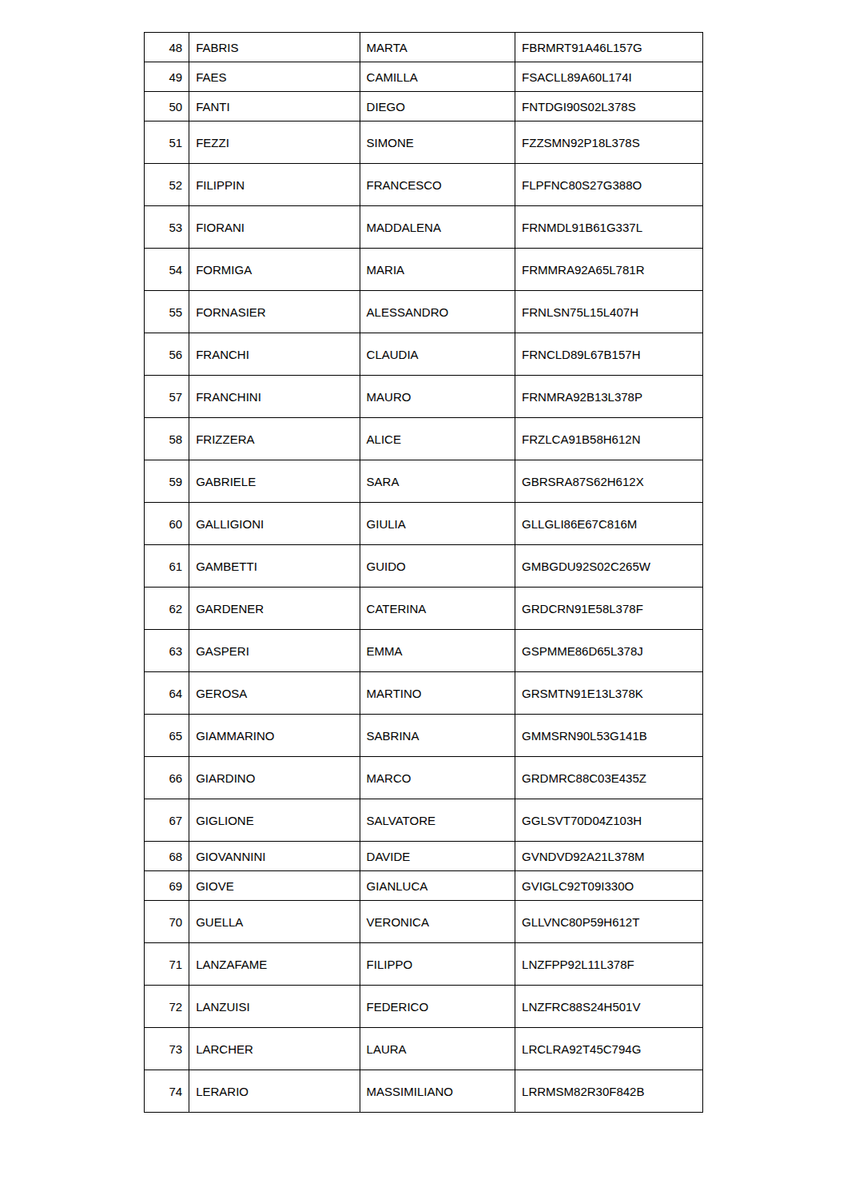| 48 | FABRIS | MARTA | FBRMRT91A46L157G |
| 49 | FAES | CAMILLA | FSACLL89A60L174I |
| 50 | FANTI | DIEGO | FNTDGI90S02L378S |
| 51 | FEZZI | SIMONE | FZZSMN92P18L378S |
| 52 | FILIPPIN | FRANCESCO | FLPFNC80S27G388O |
| 53 | FIORANI | MADDALENA | FRNMDL91B61G337L |
| 54 | FORMIGA | MARIA | FRMMRA92A65L781R |
| 55 | FORNASIER | ALESSANDRO | FRNLSN75L15L407H |
| 56 | FRANCHI | CLAUDIA | FRNCLD89L67B157H |
| 57 | FRANCHINI | MAURO | FRNMRA92B13L378P |
| 58 | FRIZZERA | ALICE | FRZLCA91B58H612N |
| 59 | GABRIELE | SARA | GBRSRA87S62H612X |
| 60 | GALLIGIONI | GIULIA | GLLGLI86E67C816M |
| 61 | GAMBETTI | GUIDO | GMBGDU92S02C265W |
| 62 | GARDENER | CATERINA | GRDCRN91E58L378F |
| 63 | GASPERI | EMMA | GSPMME86D65L378J |
| 64 | GEROSA | MARTINO | GRSMTN91E13L378K |
| 65 | GIAMMARINO | SABRINA | GMMSRN90L53G141B |
| 66 | GIARDINO | MARCO | GRDMRC88C03E435Z |
| 67 | GIGLIONE | SALVATORE | GGLSVT70D04Z103H |
| 68 | GIOVANNINI | DAVIDE | GVNDVD92A21L378M |
| 69 | GIOVE | GIANLUCA | GVIGLC92T09I330O |
| 70 | GUELLA | VERONICA | GLLVNC80P59H612T |
| 71 | LANZAFAME | FILIPPO | LNZFPP92L11L378F |
| 72 | LANZUISI | FEDERICO | LNZFRC88S24H501V |
| 73 | LARCHER | LAURA | LRCLRA92T45C794G |
| 74 | LERARIO | MASSIMILIANO | LRRMSM82R30F842B |